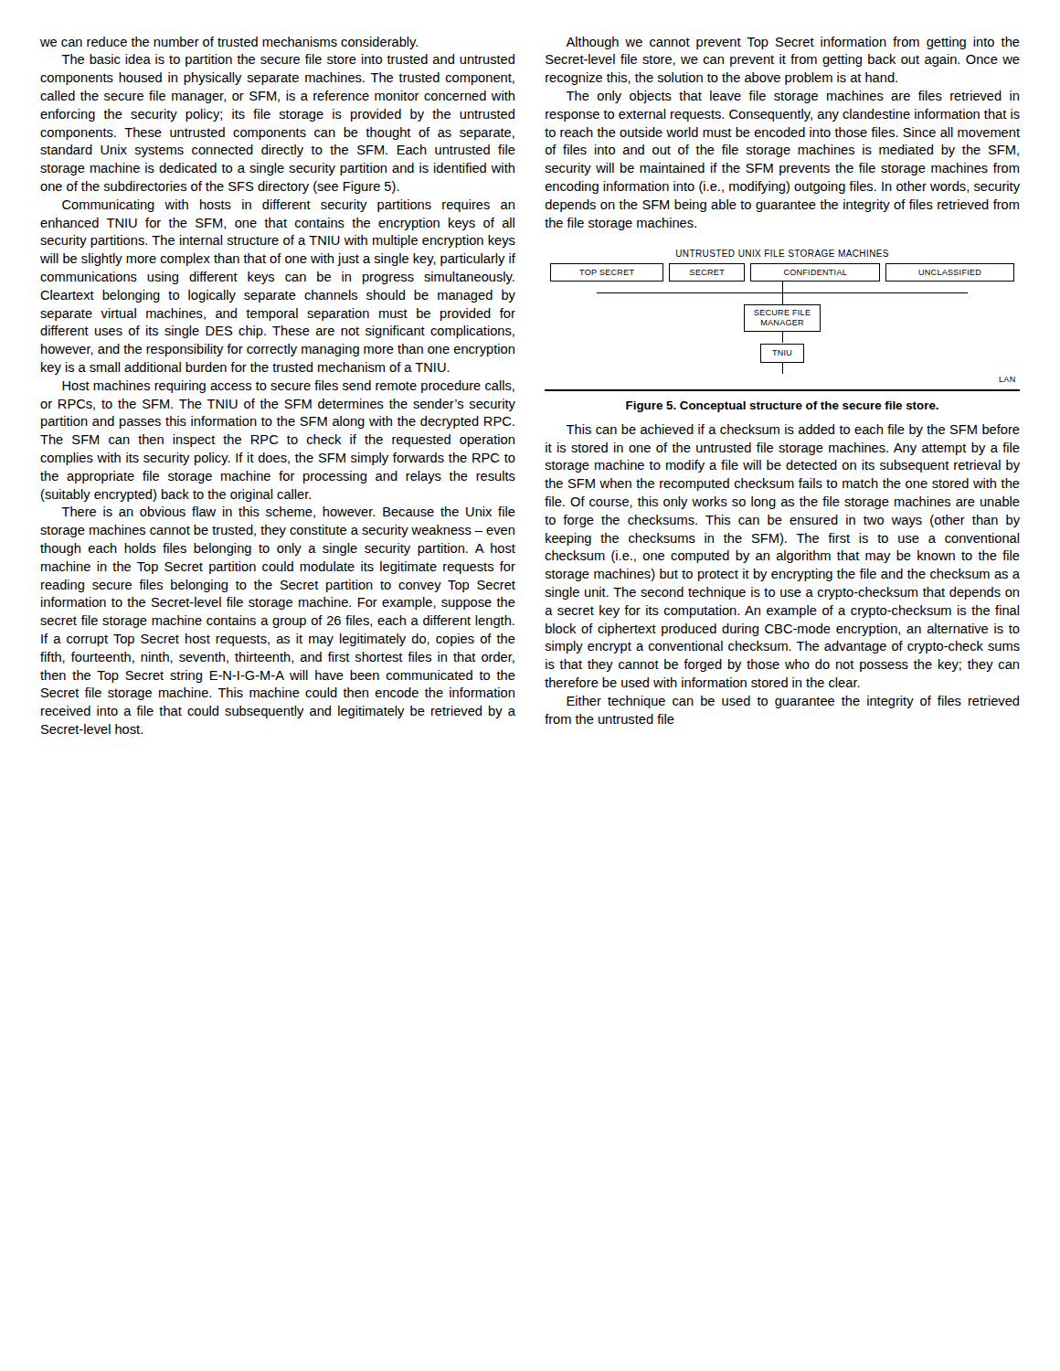we can reduce the number of trusted mechanisms considerably.
The basic idea is to partition the secure file store into trusted and untrusted components housed in physically separate machines. The trusted component, called the secure file manager, or SFM, is a reference monitor concerned with enforcing the security policy; its file storage is provided by the untrusted components. These untrusted components can be thought of as separate, standard Unix systems connected directly to the SFM. Each untrusted file storage machine is dedicated to a single security partition and is identified with one of the subdirectories of the SFS directory (see Figure 5).
Communicating with hosts in different security partitions requires an enhanced TNIU for the SFM, one that contains the encryption keys of all security partitions. The internal structure of a TNIU with multiple encryption keys will be slightly more complex than that of one with just a single key, particularly if communications using different keys can be in progress simultaneously. Cleartext belonging to logically separate channels should be managed by separate virtual machines, and temporal separation must be provided for different uses of its single DES chip. These are not significant complications, however, and the responsibility for correctly managing more than one encryption key is a small additional burden for the trusted mechanism of a TNIU.
Host machines requiring access to secure files send remote procedure calls, or RPCs, to the SFM. The TNIU of the SFM determines the sender’s security partition and passes this information to the SFM along with the decrypted RPC. The SFM can then inspect the RPC to check if the requested operation complies with its security policy. If it does, the SFM simply forwards the RPC to the appropriate file storage machine for processing and relays the results (suitably encrypted) back to the original caller.
There is an obvious flaw in this scheme, however. Because the Unix file storage machines cannot be trusted, they constitute a security weakness – even though each holds files belonging to only a single security partition. A host machine in the Top Secret partition could modulate its legitimate requests for reading secure files belonging to the Secret partition to convey Top Secret information to the Secret-level file storage machine. For example, suppose the secret file storage machine contains a group of 26 files, each a different length. If a corrupt Top Secret host requests, as it may legitimately do, copies of the fifth, fourteenth, ninth, seventh, thirteenth, and first shortest files in that order, then the Top Secret string E-N-I-G-M-A will have been communicated to the Secret file storage machine. This machine could then encode the information received into a file that could subsequently and legitimately be retrieved by a Secret-level host.
Although we cannot prevent Top Secret information from getting into the Secret-level file store, we can prevent it from getting back out again. Once we recognize this, the solution to the above problem is at hand.
The only objects that leave file storage machines are files retrieved in response to external requests. Consequently, any clandestine information that is to reach the outside world must be encoded into those files. Since all movement of files into and out of the file storage machines is mediated by the SFM, security will be maintained if the SFM prevents the file storage machines from encoding information into (i.e., modifying) outgoing files. In other words, security depends on the SFM being able to guarantee the integrity of files retrieved from the file storage machines.
UNTRUSTED UNIX FILE STORAGE MACHINES
| TOP SECRET | SECRET | CONFIDENTIAL | UNCLASSIFIED |
SECURE FILE
MANAGER
TNIU
LAN
Figure 5. Conceptual structure of the secure file store.
This can be achieved if a checksum is added to each file by the SFM before it is stored in one of the untrusted file storage machines. Any attempt by a file storage machine to modify a file will be detected on its subsequent retrieval by the SFM when the recomputed checksum fails to match the one stored with the file. Of course, this only works so long as the file storage machines are unable to forge the checksums. This can be ensured in two ways (other than by keeping the checksums in the SFM). The first is to use a conventional checksum (i.e., one computed by an algorithm that may be known to the file storage machines) but to protect it by encrypting the file and the checksum as a single unit. The second technique is to use a crypto-checksum that depends on a secret key for its computation. An example of a crypto-checksum is the final block of ciphertext produced during CBC-mode encryption, an alternative is to simply encrypt a conventional checksum. The advantage of crypto-check sums is that they cannot be forged by those who do not possess the key; they can therefore be used with information stored in the clear.
Either technique can be used to guarantee the integrity of files retrieved from the untrusted file